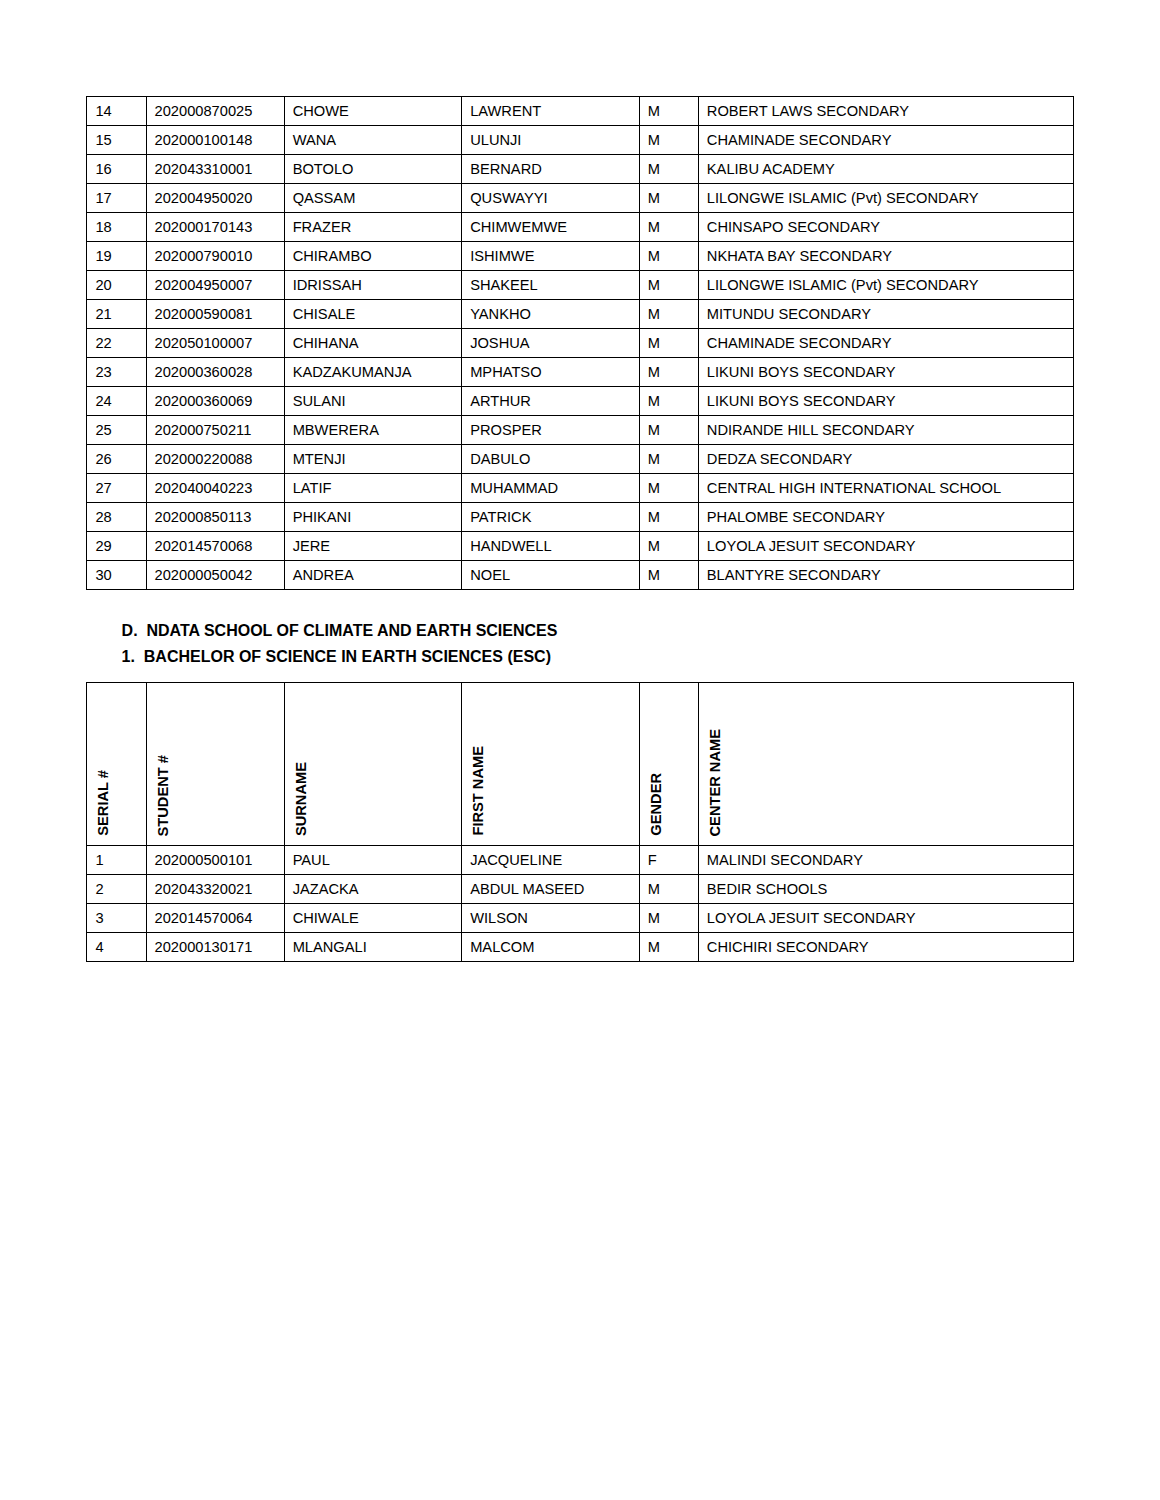| 14 | 202000870025 | CHOWE | LAWRENT | M | ROBERT LAWS SECONDARY |
| 15 | 202000100148 | WANA | ULUNJI | M | CHAMINADE SECONDARY |
| 16 | 202043310001 | BOTOLO | BERNARD | M | KALIBU ACADEMY |
| 17 | 202004950020 | QASSAM | QUSWAYYI | M | LILONGWE ISLAMIC (Pvt) SECONDARY |
| 18 | 202000170143 | FRAZER | CHIMWEMWE | M | CHINSAPO SECONDARY |
| 19 | 202000790010 | CHIRAMBO | ISHIMWE | M | NKHATA BAY SECONDARY |
| 20 | 202004950007 | IDRISSAH | SHAKEEL | M | LILONGWE ISLAMIC (Pvt) SECONDARY |
| 21 | 202000590081 | CHISALE | YANKHO | M | MITUNDU SECONDARY |
| 22 | 202050100007 | CHIHANA | JOSHUA | M | CHAMINADE SECONDARY |
| 23 | 202000360028 | KADZAKUMANJA | MPHATSO | M | LIKUNI BOYS SECONDARY |
| 24 | 202000360069 | SULANI | ARTHUR | M | LIKUNI BOYS SECONDARY |
| 25 | 202000750211 | MBWERERA | PROSPER | M | NDIRANDE HILL SECONDARY |
| 26 | 202000220088 | MTENJI | DABULO | M | DEDZA SECONDARY |
| 27 | 202040040223 | LATIF | MUHAMMAD | M | CENTRAL HIGH INTERNATIONAL SCHOOL |
| 28 | 202000850113 | PHIKANI | PATRICK | M | PHALOMBE SECONDARY |
| 29 | 202014570068 | JERE | HANDWELL | M | LOYOLA JESUIT SECONDARY |
| 30 | 202000050042 | ANDREA | NOEL | M | BLANTYRE SECONDARY |
D. NDATA SCHOOL OF CLIMATE AND EARTH SCIENCES
1. BACHELOR OF SCIENCE IN EARTH SCIENCES (ESC)
| SERIAL # | STUDENT # | SURNAME | FIRST NAME | GENDER | CENTER NAME |
| --- | --- | --- | --- | --- | --- |
| 1 | 202000500101 | PAUL | JACQUELINE | F | MALINDI SECONDARY |
| 2 | 202043320021 | JAZACKA | ABDUL MASEED | M | BEDIR SCHOOLS |
| 3 | 202014570064 | CHIWALE | WILSON | M | LOYOLA JESUIT SECONDARY |
| 4 | 202000130171 | MLANGALI | MALCOM | M | CHICHIRI SECONDARY |